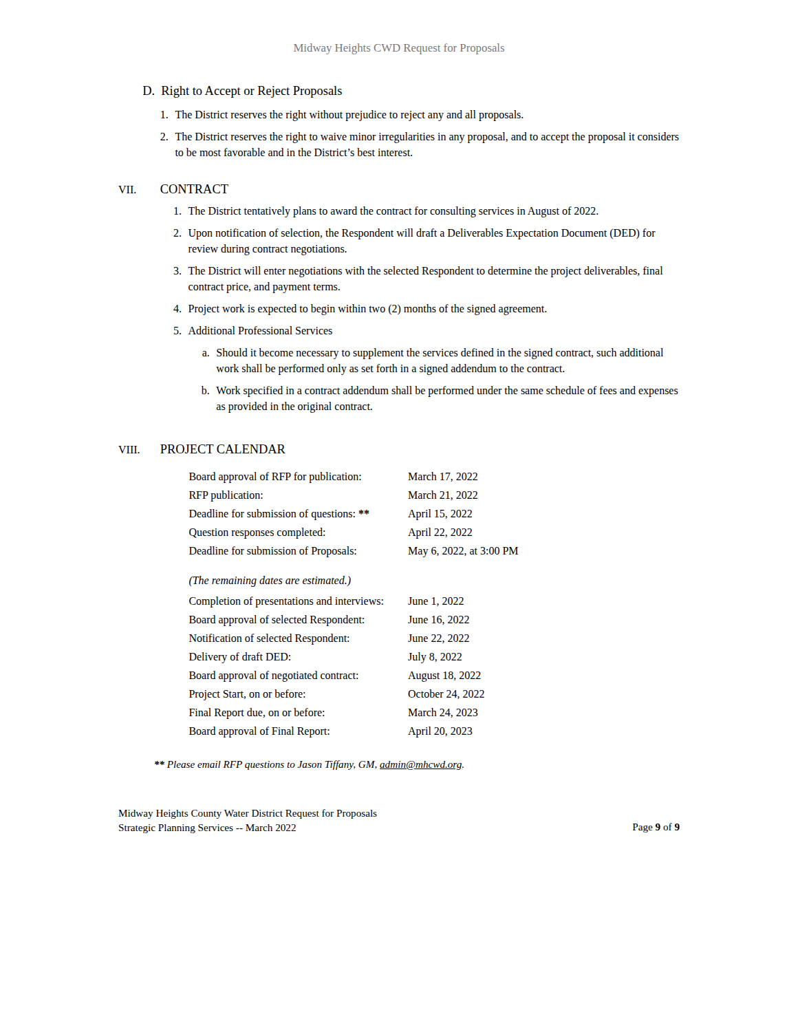Midway Heights CWD Request for Proposals
D. Right to Accept or Reject Proposals
The District reserves the right without prejudice to reject any and all proposals.
The District reserves the right to waive minor irregularities in any proposal, and to accept the proposal it considers to be most favorable and in the District’s best interest.
VII.
CONTRACT
The District tentatively plans to award the contract for consulting services in August of 2022.
Upon notification of selection, the Respondent will draft a Deliverables Expectation Document (DED) for review during contract negotiations.
The District will enter negotiations with the selected Respondent to determine the project deliverables, final contract price, and payment terms.
Project work is expected to begin within two (2) months of the signed agreement.
Additional Professional Services
Should it become necessary to supplement the services defined in the signed contract, such additional work shall be performed only as set forth in a signed addendum to the contract.
Work specified in a contract addendum shall be performed under the same schedule of fees and expenses as provided in the original contract.
VIII.
PROJECT CALENDAR
| Board approval of RFP for publication: | March 17, 2022 |
| RFP publication: | March 21, 2022 |
| Deadline for submission of questions: ** | April 15, 2022 |
| Question responses completed: | April 22, 2022 |
| Deadline for submission of Proposals: | May 6, 2022, at 3:00 PM |
| (The remaining dates are estimated.) |
| Completion of presentations and interviews: | June 1, 2022 |
| Board approval of selected Respondent: | June 16, 2022 |
| Notification of selected Respondent: | June 22, 2022 |
| Delivery of draft DED: | July 8, 2022 |
| Board approval of negotiated contract: | August 18, 2022 |
| Project Start, on or before: | October 24, 2022 |
| Final Report due, on or before: | March 24, 2023 |
| Board approval of Final Report: | April 20, 2023 |
** Please email RFP questions to Jason Tiffany, GM, admin@mhcwd.org.
Midway Heights County Water District Request for Proposals
Strategic Planning Services -- March 2022
Page 9 of 9